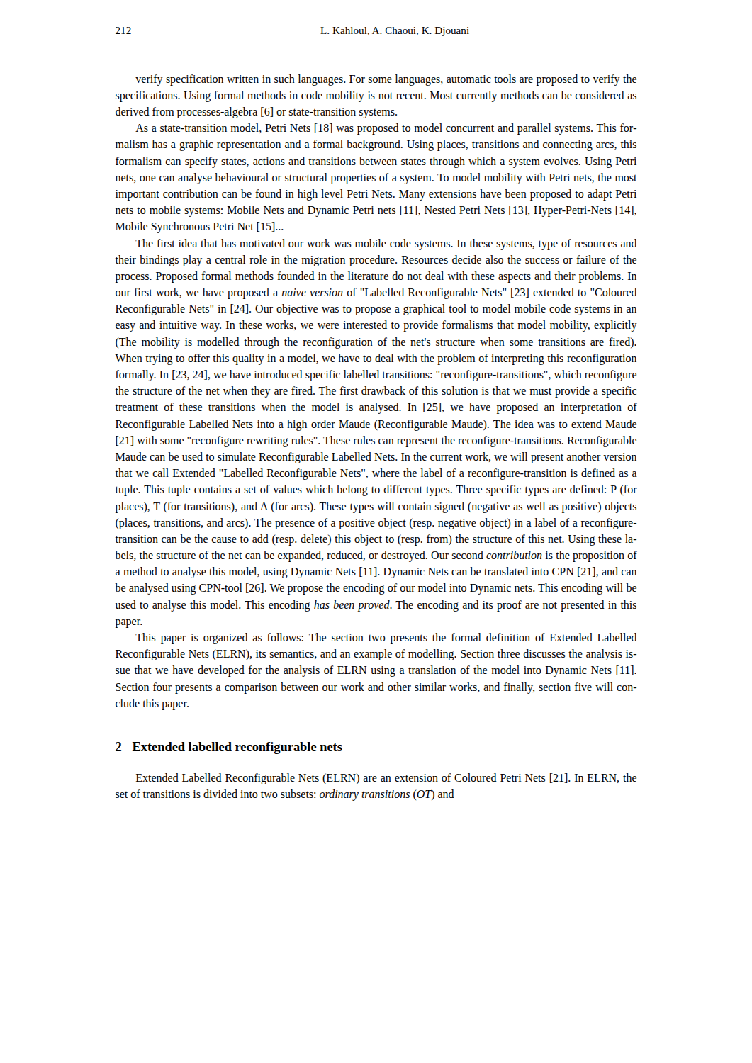212 L. Kahloul, A. Chaoui, K. Djouani
verify specification written in such languages. For some languages, automatic tools are proposed to verify the specifications. Using formal methods in code mobility is not recent. Most currently methods can be considered as derived from processes-algebra [6] or state-transition systems.
As a state-transition model, Petri Nets [18] was proposed to model concurrent and parallel systems. This formalism has a graphic representation and a formal background. Using places, transitions and connecting arcs, this formalism can specify states, actions and transitions between states through which a system evolves. Using Petri nets, one can analyse behavioural or structural properties of a system. To model mobility with Petri nets, the most important contribution can be found in high level Petri Nets. Many extensions have been proposed to adapt Petri nets to mobile systems: Mobile Nets and Dynamic Petri nets [11], Nested Petri Nets [13], Hyper-Petri-Nets [14], Mobile Synchronous Petri Net [15]...
The first idea that has motivated our work was mobile code systems. In these systems, type of resources and their bindings play a central role in the migration procedure. Resources decide also the success or failure of the process. Proposed formal methods founded in the literature do not deal with these aspects and their problems. In our first work, we have proposed a naive version of "Labelled Reconfigurable Nets" [23] extended to "Coloured Reconfigurable Nets" in [24]. Our objective was to propose a graphical tool to model mobile code systems in an easy and intuitive way. In these works, we were interested to provide formalisms that model mobility, explicitly (The mobility is modelled through the reconfiguration of the net's structure when some transitions are fired). When trying to offer this quality in a model, we have to deal with the problem of interpreting this reconfiguration formally. In [23, 24], we have introduced specific labelled transitions: "reconfigure-transitions", which reconfigure the structure of the net when they are fired. The first drawback of this solution is that we must provide a specific treatment of these transitions when the model is analysed. In [25], we have proposed an interpretation of Reconfigurable Labelled Nets into a high order Maude (Reconfigurable Maude). The idea was to extend Maude [21] with some "reconfigure rewriting rules". These rules can represent the reconfigure-transitions. Reconfigurable Maude can be used to simulate Reconfigurable Labelled Nets. In the current work, we will present another version that we call Extended "Labelled Reconfigurable Nets", where the label of a reconfigure-transition is defined as a tuple. This tuple contains a set of values which belong to different types. Three specific types are defined: P (for places), T (for transitions), and A (for arcs). These types will contain signed (negative as well as positive) objects (places, transitions, and arcs). The presence of a positive object (resp. negative object) in a label of a reconfigure-transition can be the cause to add (resp. delete) this object to (resp. from) the structure of this net. Using these labels, the structure of the net can be expanded, reduced, or destroyed. Our second contribution is the proposition of a method to analyse this model, using Dynamic Nets [11]. Dynamic Nets can be translated into CPN [21], and can be analysed using CPN-tool [26]. We propose the encoding of our model into Dynamic nets. This encoding will be used to analyse this model. This encoding has been proved. The encoding and its proof are not presented in this paper.
This paper is organized as follows: The section two presents the formal definition of Extended Labelled Reconfigurable Nets (ELRN), its semantics, and an example of modelling. Section three discusses the analysis issue that we have developed for the analysis of ELRN using a translation of the model into Dynamic Nets [11]. Section four presents a comparison between our work and other similar works, and finally, section five will conclude this paper.
2 Extended labelled reconfigurable nets
Extended Labelled Reconfigurable Nets (ELRN) are an extension of Coloured Petri Nets [21]. In ELRN, the set of transitions is divided into two subsets: ordinary transitions (OT) and